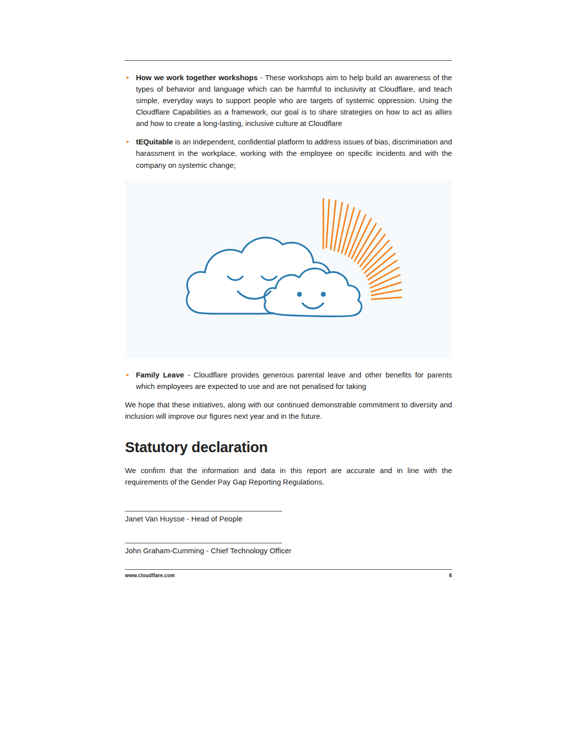How we work together workshops - These workshops aim to help build an awareness of the types of behavior and language which can be harmful to inclusivity at Cloudflare, and teach simple, everyday ways to support people who are targets of systemic oppression. Using the Cloudflare Capabilities as a framework, our goal is to share strategies on how to act as allies and how to create a long-lasting, inclusive culture at Cloudflare
tEQuitable is an independent, confidential platform to address issues of bias, discrimination and harassment in the workplace, working with the employee on specific incidents and with the company on systemic change;
Family Leave - Cloudflare provides generous parental leave and other benefits for parents which employees are expected to use and are not penalised for taking
We hope that these initiatives, along with our continued demonstrable commitment to diversity and inclusion will improve our figures next year and in the future.
Statutory declaration
We confirm that the information and data in this report are accurate and in line with the requirements of the Gender Pay Gap Reporting Regulations.
Janet Van Huysse - Head of People
John Graham-Cumming - Chief Technology Officer
www.cloudflare.com 6